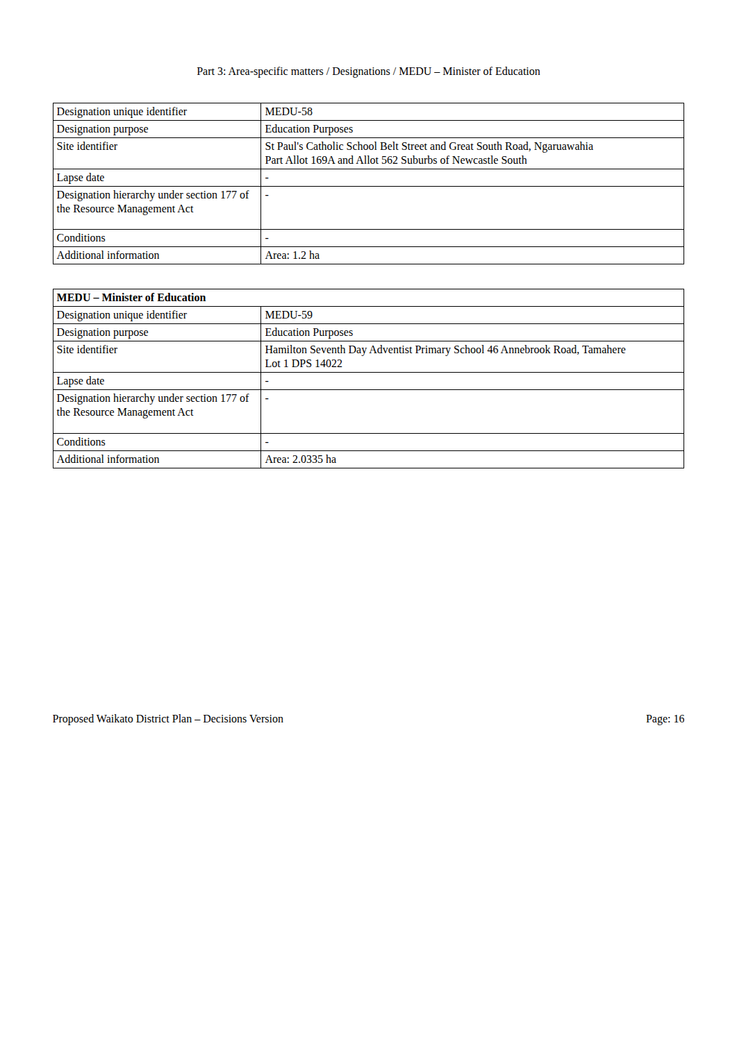Part 3: Area-specific matters / Designations / MEDU – Minister of Education
| Designation unique identifier | MEDU-58 |
| Designation purpose | Education Purposes |
| Site identifier | St Paul's Catholic School Belt Street and Great South Road, Ngaruawahia Part Allot 169A and Allot 562 Suburbs of Newcastle South |
| Lapse date | - |
| Designation hierarchy under section 177 of the Resource Management Act | - |
| Conditions | - |
| Additional information | Area: 1.2 ha |
| MEDU – Minister of Education |
| --- |
| Designation unique identifier | MEDU-59 |
| Designation purpose | Education Purposes |
| Site identifier | Hamilton Seventh Day Adventist Primary School 46 Annebrook Road, Tamahere Lot 1 DPS 14022 |
| Lapse date | - |
| Designation hierarchy under section 177 of the Resource Management Act | - |
| Conditions | - |
| Additional information | Area: 2.0335 ha |
Proposed Waikato District Plan – Decisions Version Page: 16